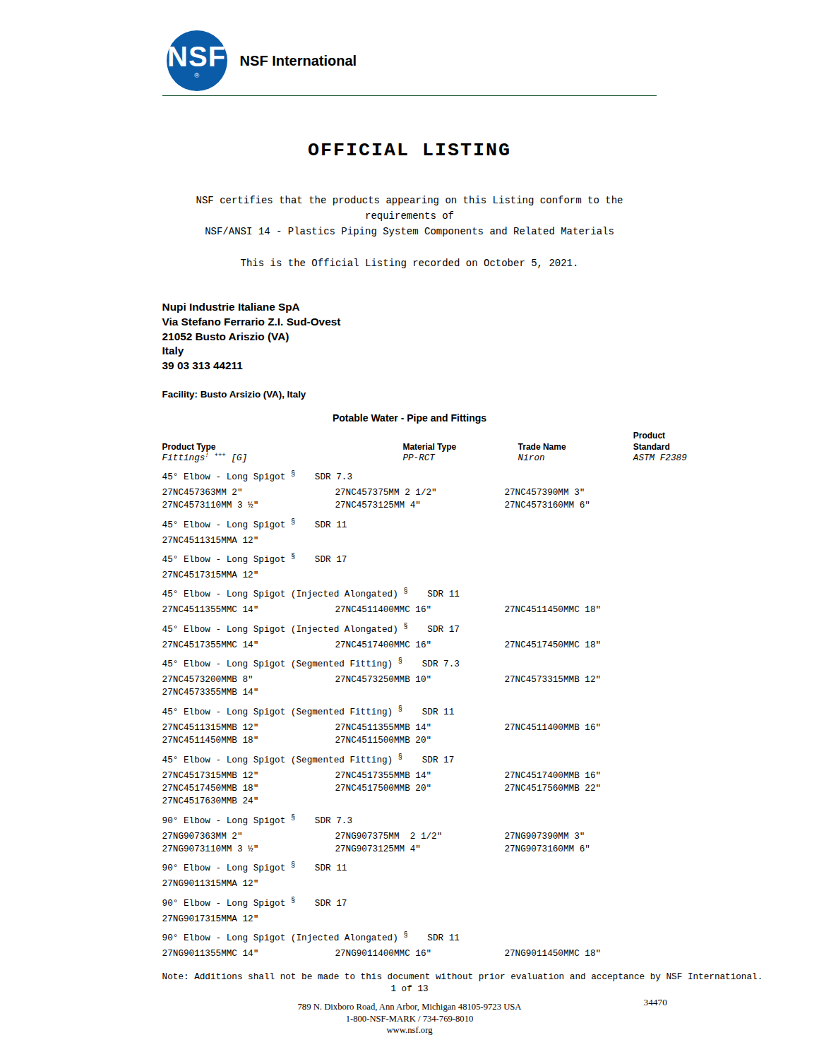NSF
®
NSF International
OFFICIAL LISTING
NSF certifies that the products appearing on this Listing conform to the requirements of
NSF/ANSI 14 - Plastics Piping System Components and Related Materials
This is the Official Listing recorded on October 5, 2021.
Nupi Industrie Italiane SpA
Via Stefano Ferrario Z.I. Sud-Ovest
21052 Busto Ariszio (VA)
Italy
39 03 313 44211
Facility: Busto Arsizio (VA), Italy
Potable Water - Pipe and Fittings
Product Type Material Type Trade Name Product Standard
Fittings! +++ [G] PP-RCT Niron ASTM F2389
45° Elbow - Long Spigot §SDR 7.3
27NC457363MM 2" 27NC457375MM 2 1/2" 27NC457390MM 3"
27NC4573110MM 3 ½" 27NC4573125MM 4" 27NC4573160MM 6"
45° Elbow - Long Spigot §SDR 11
27NC4511315MMA 12"
45° Elbow - Long Spigot §SDR 17
27NC4517315MMA 12"
45° Elbow - Long Spigot (Injected Alongated) §SDR 11
27NC4511355MMC 14" 27NC4511400MMC 16" 27NC4511450MMC 18"
45° Elbow - Long Spigot (Injected Alongated) §SDR 17
27NC4517355MMC 14" 27NC4517400MMC 16" 27NC4517450MMC 18"
45° Elbow - Long Spigot (Segmented Fitting) §SDR 7.3
27NC4573200MMB 8" 27NC4573250MMB 10" 27NC4573315MMB 12"
27NC4573355MMB 14"
45° Elbow - Long Spigot (Segmented Fitting) §SDR 11
27NC4511315MMB 12" 27NC4511355MMB 14" 27NC4511400MMB 16"
27NC4511450MMB 18" 27NC4511500MMB 20"
45° Elbow - Long Spigot (Segmented Fitting) §SDR 17
27NC4517315MMB 12" 27NC4517355MMB 14" 27NC4517400MMB 16"
27NC4517450MMB 18" 27NC4517500MMB 20" 27NC4517560MMB 22"
27NC4517630MMB 24"
90° Elbow - Long Spigot §SDR 7.3
27NG907363MM 2" 27NG907375MM 2 1/2" 27NG907390MM 3"
27NG9073110MM 3 ½″ 27NG9073125MM 4" 27NG9073160MM 6"
90° Elbow - Long Spigot §SDR 11
27NG9011315MMA 12"
90° Elbow - Long Spigot §SDR 17
27NG9017315MMA 12"
90° Elbow - Long Spigot (Injected Alongated) §SDR 11
27NG9011355MMC 14" 27NG9011400MMC 16" 27NG9011450MMC 18"
Note: Additions shall not be made to this document without prior evaluation and acceptance by NSF International.
1 of 13
789 N. Dixboro Road, Ann Arbor, Michigan 48105-9723 USA
1-800-NSF-MARK / 734-769-8010
www.nsf.org
34470